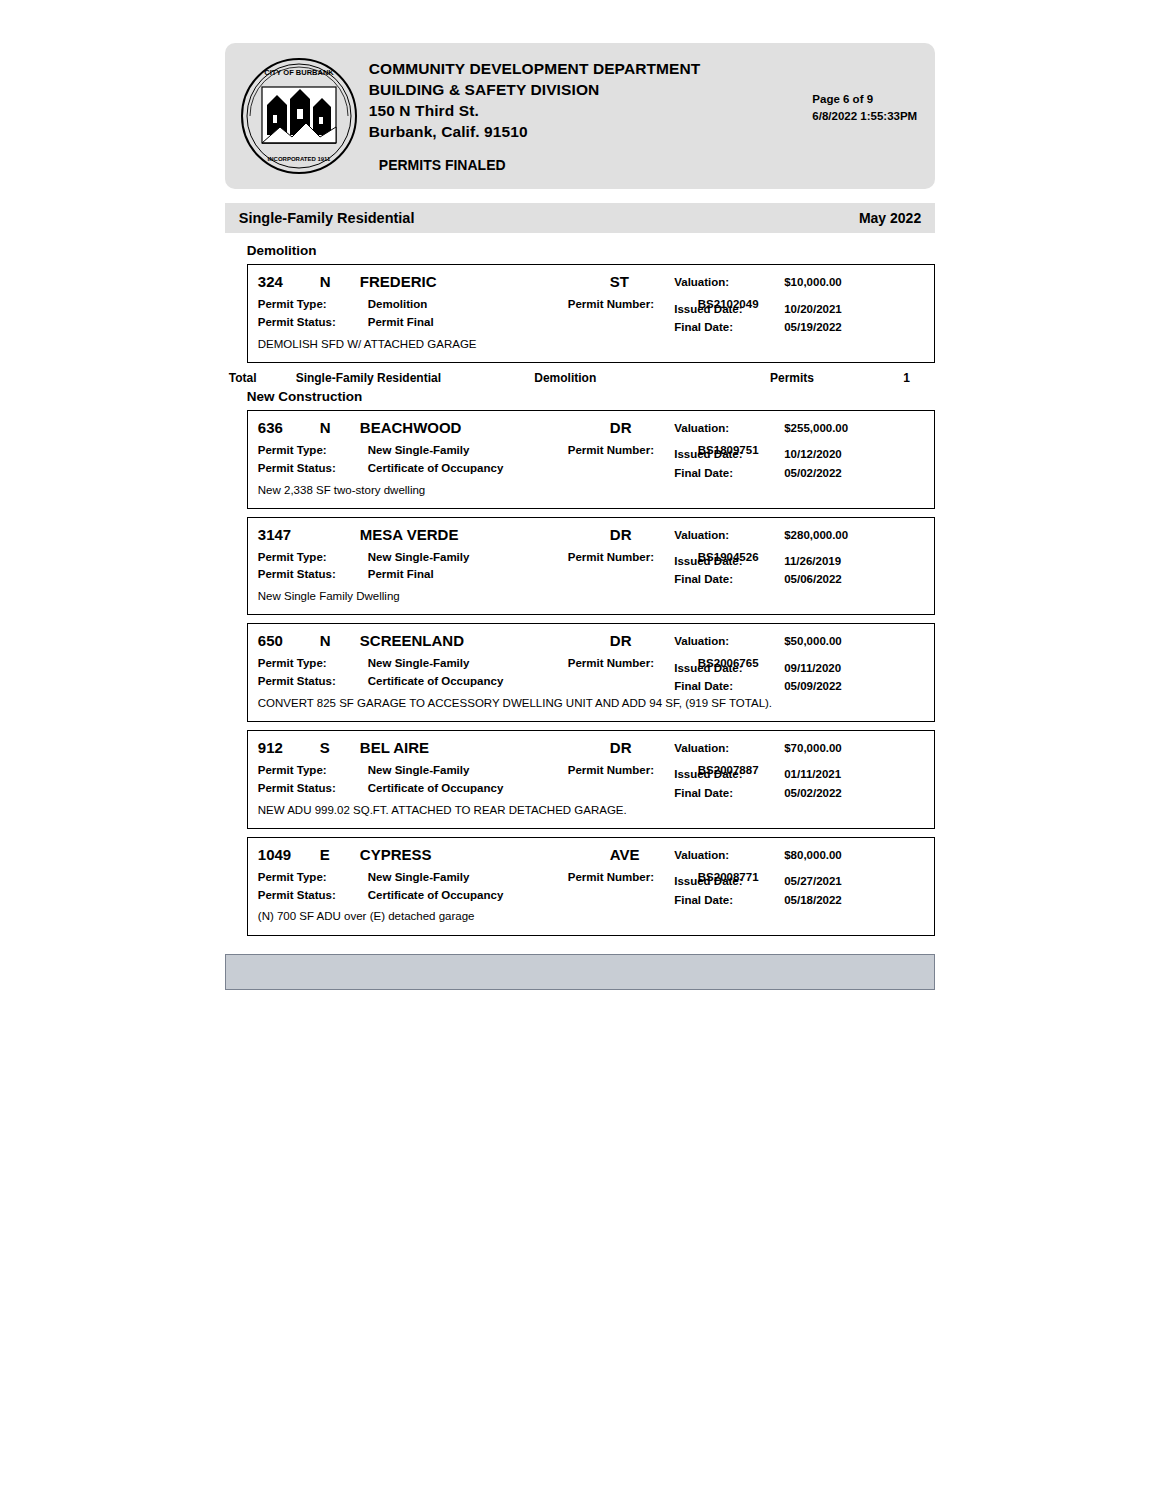CITY OF BURBANK INCORPORATED 1911
COMMUNITY DEVELOPMENT DEPARTMENT
BUILDING & SAFETY DIVISION
150 N Third St.
Burbank, Calif. 91510
PERMITS FINALED
Page 6 of 9
6/8/2022 1:55:33PM
Single-Family Residential
May 2022
Demolition
324
N
FREDERIC
ST
Valuation:$10,000.00
Issued Date: 10/20/2021
Final Date: 05/19/2022
Permit Type: Demolition Permit Number: BS2102049
Permit Status: Permit Final
DEMOLISH SFD W/ ATTACHED GARAGE
Total Single-Family Residential Demolition Permits 1
New Construction
636
N
BEACHWOOD
DR
Valuation:$255,000.00
Issued Date: 10/12/2020
Final Date: 05/02/2022
Permit Type: New Single-Family Permit Number: BS1809751
Permit Status: Certificate of Occupancy
New 2,338 SF two-story dwelling
3147
MESA VERDE
DR
Valuation:$280,000.00
Issued Date: 11/26/2019
Final Date: 05/06/2022
Permit Type: New Single-Family Permit Number: BS1904526
Permit Status: Permit Final
New Single Family Dwelling
650
N
SCREENLAND
DR
Valuation:$50,000.00
Issued Date: 09/11/2020
Final Date: 05/09/2022
Permit Type: New Single-Family Permit Number: BS2006765
Permit Status: Certificate of Occupancy
CONVERT 825 SF GARAGE TO ACCESSORY DWELLING UNIT AND ADD 94 SF, (919 SF TOTAL).
912
S
BEL AIRE
DR
Valuation:$70,000.00
Issued Date: 01/11/2021
Final Date: 05/02/2022
Permit Type: New Single-Family Permit Number: BS2007887
Permit Status: Certificate of Occupancy
NEW ADU 999.02 SQ.FT. ATTACHED TO REAR DETACHED GARAGE.
1049
E
CYPRESS
AVE
Valuation:$80,000.00
Issued Date: 05/27/2021
Final Date: 05/18/2022
Permit Type: New Single-Family Permit Number: BS2008771
Permit Status: Certificate of Occupancy
(N) 700 SF ADU over (E) detached garage